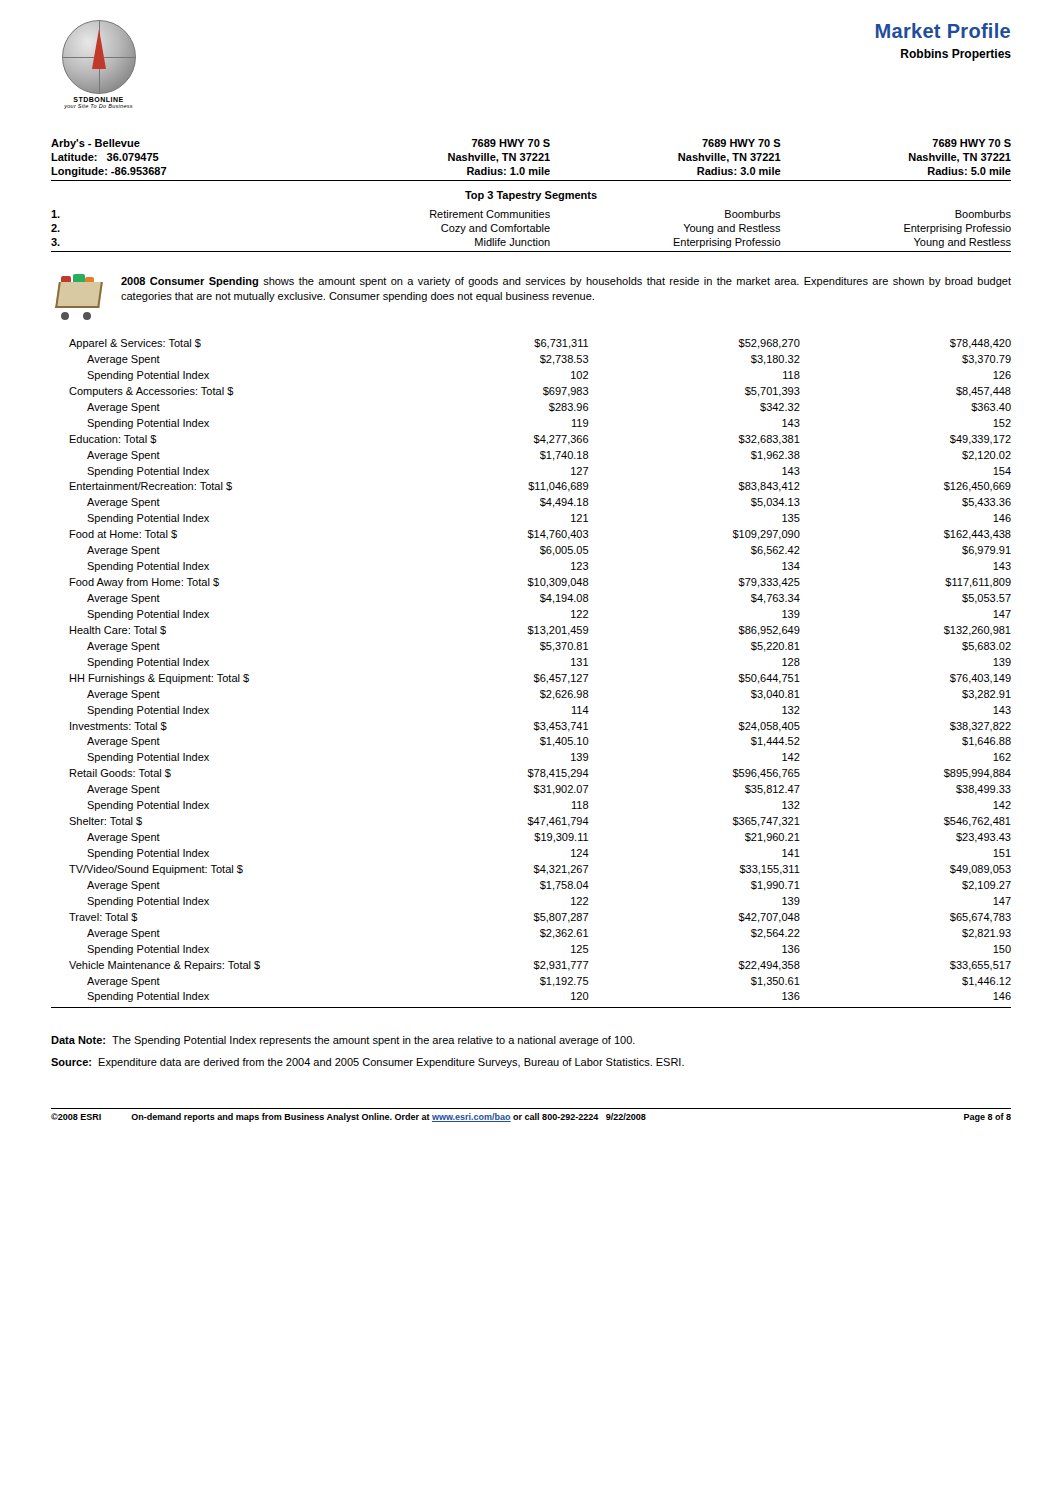STDBONLINE
your Site To Do Business
Market Profile
Robbins Properties
| Arby's - Bellevue | 7689 HWY 70 S | 7689 HWY 70 S | 7689 HWY 70 S |
| Latitude: 36.079475 | Nashville, TN 37221 | Nashville, TN 37221 | Nashville, TN 37221 |
| Longitude: -86.953687 | Radius: 1.0 mile | Radius: 3.0 mile | Radius: 5.0 mile |
Top 3 Tapestry Segments
| 1. | Retirement Communities | Boomburbs | Boomburbs |
| 2. | Cozy and Comfortable | Young and Restless | Enterprising Professio |
| 3. | Midlife Junction | Enterprising Professio | Young and Restless |
2008 Consumer Spending shows the amount spent on a variety of goods and services by households that reside in the market area. Expenditures are shown by broad budget categories that are not mutually exclusive. Consumer spending does not equal business revenue.
| Apparel & Services: Total $ | $6,731,311 | $52,968,270 | $78,448,420 |
| Average Spent | $2,738.53 | $3,180.32 | $3,370.79 |
| Spending Potential Index | 102 | 118 | 126 |
| Computers & Accessories: Total $ | $697,983 | $5,701,393 | $8,457,448 |
| Average Spent | $283.96 | $342.32 | $363.40 |
| Spending Potential Index | 119 | 143 | 152 |
| Education: Total $ | $4,277,366 | $32,683,381 | $49,339,172 |
| Average Spent | $1,740.18 | $1,962.38 | $2,120.02 |
| Spending Potential Index | 127 | 143 | 154 |
| Entertainment/Recreation: Total $ | $11,046,689 | $83,843,412 | $126,450,669 |
| Average Spent | $4,494.18 | $5,034.13 | $5,433.36 |
| Spending Potential Index | 121 | 135 | 146 |
| Food at Home: Total $ | $14,760,403 | $109,297,090 | $162,443,438 |
| Average Spent | $6,005.05 | $6,562.42 | $6,979.91 |
| Spending Potential Index | 123 | 134 | 143 |
| Food Away from Home: Total $ | $10,309,048 | $79,333,425 | $117,611,809 |
| Average Spent | $4,194.08 | $4,763.34 | $5,053.57 |
| Spending Potential Index | 122 | 139 | 147 |
| Health Care: Total $ | $13,201,459 | $86,952,649 | $132,260,981 |
| Average Spent | $5,370.81 | $5,220.81 | $5,683.02 |
| Spending Potential Index | 131 | 128 | 139 |
| HH Furnishings & Equipment: Total $ | $6,457,127 | $50,644,751 | $76,403,149 |
| Average Spent | $2,626.98 | $3,040.81 | $3,282.91 |
| Spending Potential Index | 114 | 132 | 143 |
| Investments: Total $ | $3,453,741 | $24,058,405 | $38,327,822 |
| Average Spent | $1,405.10 | $1,444.52 | $1,646.88 |
| Spending Potential Index | 139 | 142 | 162 |
| Retail Goods: Total $ | $78,415,294 | $596,456,765 | $895,994,884 |
| Average Spent | $31,902.07 | $35,812.47 | $38,499.33 |
| Spending Potential Index | 118 | 132 | 142 |
| Shelter: Total $ | $47,461,794 | $365,747,321 | $546,762,481 |
| Average Spent | $19,309.11 | $21,960.21 | $23,493.43 |
| Spending Potential Index | 124 | 141 | 151 |
| TV/Video/Sound Equipment: Total $ | $4,321,267 | $33,155,311 | $49,089,053 |
| Average Spent | $1,758.04 | $1,990.71 | $2,109.27 |
| Spending Potential Index | 122 | 139 | 147 |
| Travel: Total $ | $5,807,287 | $42,707,048 | $65,674,783 |
| Average Spent | $2,362.61 | $2,564.22 | $2,821.93 |
| Spending Potential Index | 125 | 136 | 150 |
| Vehicle Maintenance & Repairs: Total $ | $2,931,777 | $22,494,358 | $33,655,517 |
| Average Spent | $1,192.75 | $1,350.61 | $1,446.12 |
| Spending Potential Index | 120 | 136 | 146 |
Data Note: The Spending Potential Index represents the amount spent in the area relative to a national average of 100.
Source: Expenditure data are derived from the 2004 and 2005 Consumer Expenditure Surveys, Bureau of Labor Statistics. ESRI.
©2008 ESRI
On-demand reports and maps from Business Analyst Online. Order at www.esri.com/bao or call 800-292-2224 9/22/2008
Page 8 of 8